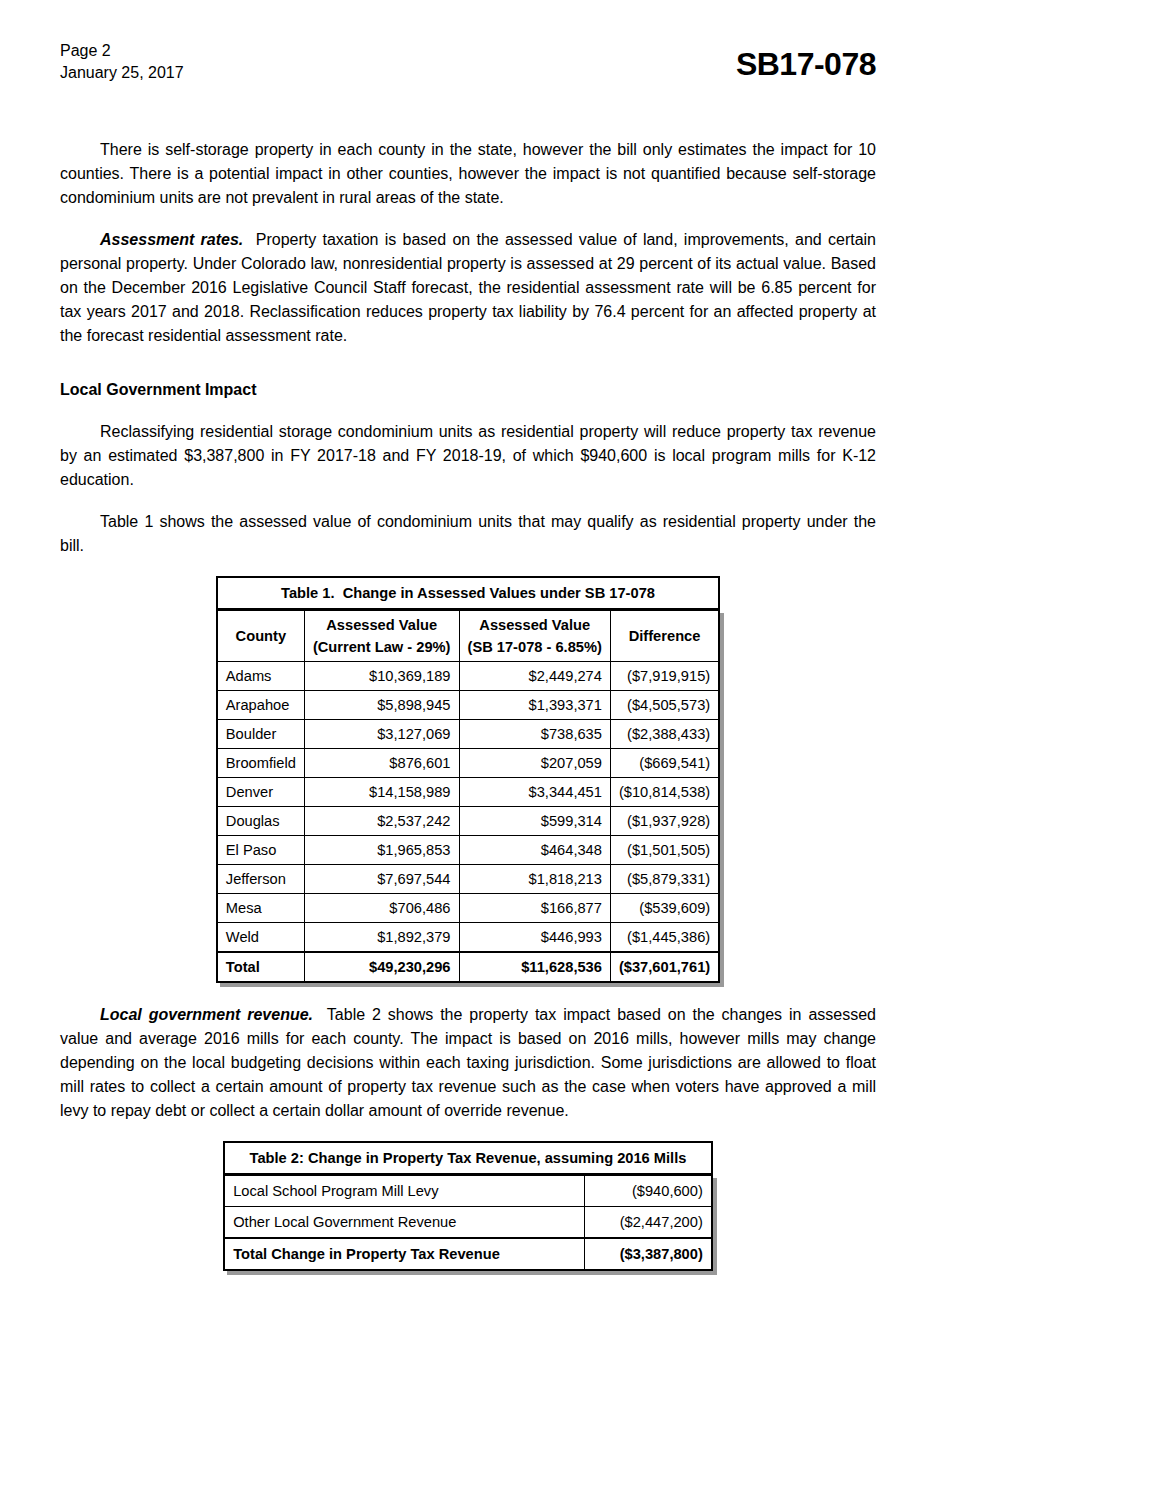Page 2
January 25, 2017
SB17-078
There is self-storage property in each county in the state, however the bill only estimates the impact for 10 counties. There is a potential impact in other counties, however the impact is not quantified because self-storage condominium units are not prevalent in rural areas of the state.
Assessment rates. Property taxation is based on the assessed value of land, improvements, and certain personal property. Under Colorado law, nonresidential property is assessed at 29 percent of its actual value. Based on the December 2016 Legislative Council Staff forecast, the residential assessment rate will be 6.85 percent for tax years 2017 and 2018. Reclassification reduces property tax liability by 76.4 percent for an affected property at the forecast residential assessment rate.
Local Government Impact
Reclassifying residential storage condominium units as residential property will reduce property tax revenue by an estimated $3,387,800 in FY 2017-18 and FY 2018-19, of which $940,600 is local program mills for K-12 education.
Table 1 shows the assessed value of condominium units that may qualify as residential property under the bill.
Table 1. Change in Assessed Values under SB 17-078
| County | Assessed Value (Current Law - 29%) | Assessed Value (SB 17-078 - 6.85%) | Difference |
| --- | --- | --- | --- |
| Adams | $10,369,189 | $2,449,274 | ($7,919,915) |
| Arapahoe | $5,898,945 | $1,393,371 | ($4,505,573) |
| Boulder | $3,127,069 | $738,635 | ($2,388,433) |
| Broomfield | $876,601 | $207,059 | ($669,541) |
| Denver | $14,158,989 | $3,344,451 | ($10,814,538) |
| Douglas | $2,537,242 | $599,314 | ($1,937,928) |
| El Paso | $1,965,853 | $464,348 | ($1,501,505) |
| Jefferson | $7,697,544 | $1,818,213 | ($5,879,331) |
| Mesa | $706,486 | $166,877 | ($539,609) |
| Weld | $1,892,379 | $446,993 | ($1,445,386) |
| Total | $49,230,296 | $11,628,536 | ($37,601,761) |
Local government revenue. Table 2 shows the property tax impact based on the changes in assessed value and average 2016 mills for each county. The impact is based on 2016 mills, however mills may change depending on the local budgeting decisions within each taxing jurisdiction. Some jurisdictions are allowed to float mill rates to collect a certain amount of property tax revenue such as the case when voters have approved a mill levy to repay debt or collect a certain dollar amount of override revenue.
Table 2: Change in Property Tax Revenue, assuming 2016 Mills
| Local School Program Mill Levy | ($940,600) |
| Other Local Government Revenue | ($2,447,200) |
| Total Change in Property Tax Revenue | ($3,387,800) |